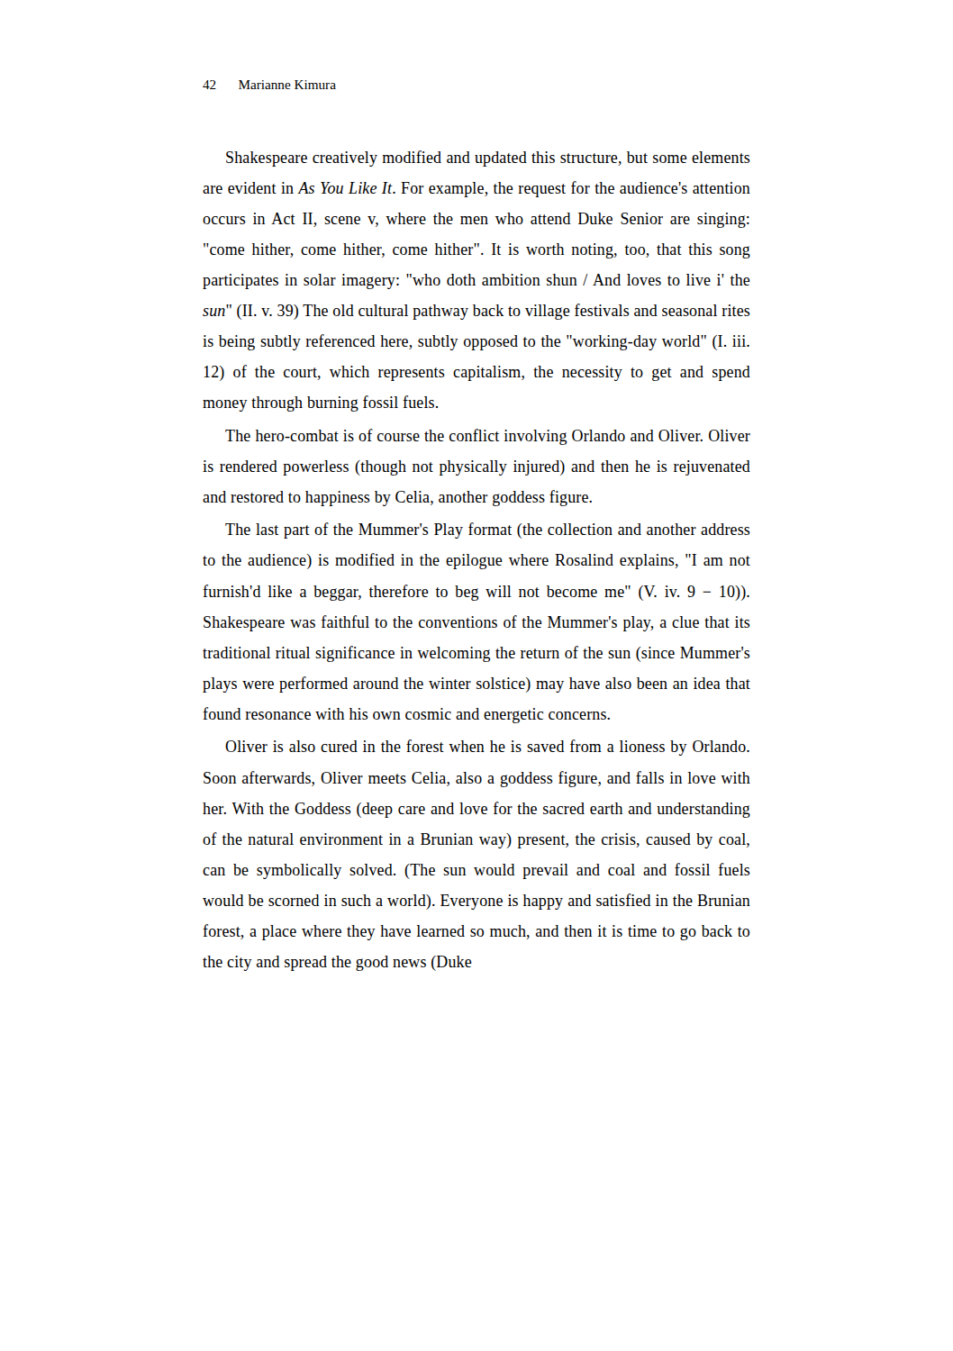42 Marianne Kimura
Shakespeare creatively modified and updated this structure, but some elements are evident in As You Like It. For example, the request for the audience's attention occurs in Act II, scene v, where the men who attend Duke Senior are singing: "come hither, come hither, come hither". It is worth noting, too, that this song participates in solar imagery: "who doth ambition shun / And loves to live i' the sun" (II. v. 39) The old cultural pathway back to village festivals and seasonal rites is being subtly referenced here, subtly opposed to the "working-day world" (I. iii. 12) of the court, which represents capitalism, the necessity to get and spend money through burning fossil fuels.
The hero-combat is of course the conflict involving Orlando and Oliver. Oliver is rendered powerless (though not physically injured) and then he is rejuvenated and restored to happiness by Celia, another goddess figure.
The last part of the Mummer's Play format (the collection and another address to the audience) is modified in the epilogue where Rosalind explains, "I am not furnish'd like a beggar, therefore to beg will not become me" (V. iv. 9 − 10)). Shakespeare was faithful to the conventions of the Mummer's play, a clue that its traditional ritual significance in welcoming the return of the sun (since Mummer's plays were performed around the winter solstice) may have also been an idea that found resonance with his own cosmic and energetic concerns.
Oliver is also cured in the forest when he is saved from a lioness by Orlando. Soon afterwards, Oliver meets Celia, also a goddess figure, and falls in love with her. With the Goddess (deep care and love for the sacred earth and understanding of the natural environment in a Brunian way) present, the crisis, caused by coal, can be symbolically solved. (The sun would prevail and coal and fossil fuels would be scorned in such a world). Everyone is happy and satisfied in the Brunian forest, a place where they have learned so much, and then it is time to go back to the city and spread the good news (Duke